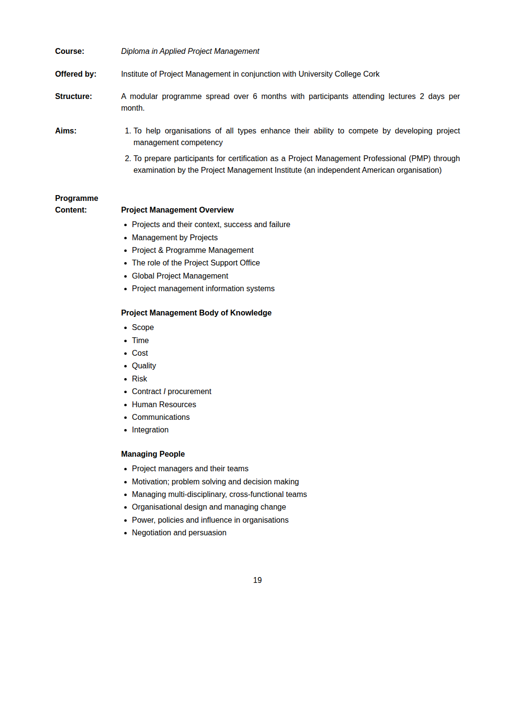Course:
Diploma in Applied Project Management
Offered by:
Institute of Project Management in conjunction with University College Cork
Structure:
A modular programme spread over 6 months with participants attending lectures 2 days per month.
Aims:
To help organisations of all types enhance their ability to compete by developing project management competency
To prepare participants for certification as a Project Management Professional (PMP) through examination by the Project Management Institute (an independent American organisation)
Programme
Content:
Project Management Overview
Projects and their context, success and failure
Management by Projects
Project & Programme Management
The role of the Project Support Office
Global Project Management
Project management information systems
Project Management Body of Knowledge
Scope
Time
Cost
Quality
Risk
Contract I procurement
Human Resources
Communications
Integration
Managing People
Project managers and their teams
Motivation; problem solving and decision making
Managing multi-disciplinary, cross-functional teams
Organisational design and managing change
Power, policies and influence in organisations
Negotiation and persuasion
19